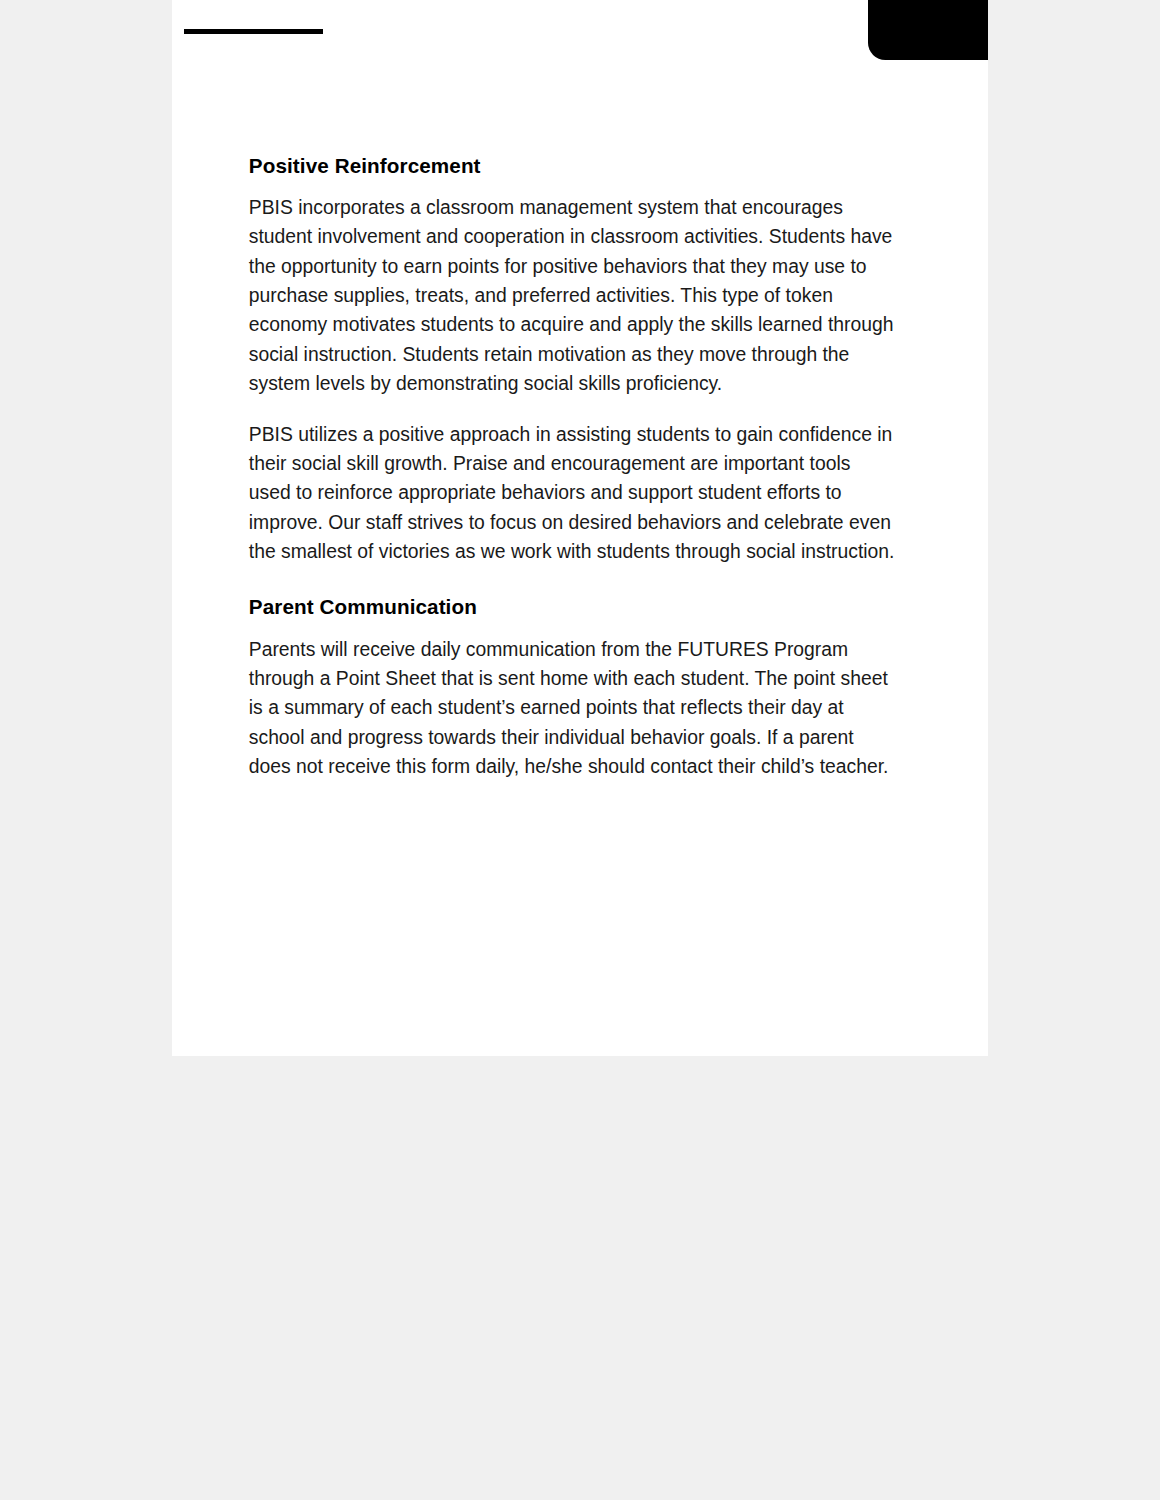Positive Reinforcement
PBIS incorporates a classroom management system that encourages student involvement and cooperation in classroom activities. Students have the opportunity to earn points for positive behaviors that they may use to purchase supplies, treats, and preferred activities. This type of token economy motivates students to acquire and apply the skills learned through social instruction. Students retain motivation as they move through the system levels by demonstrating social skills proficiency.
PBIS utilizes a positive approach in assisting students to gain confidence in their social skill growth. Praise and encouragement are important tools used to reinforce appropriate behaviors and support student efforts to improve. Our staff strives to focus on desired behaviors and celebrate even the smallest of victories as we work with students through social instruction.
Parent Communication
Parents will receive daily communication from the FUTURES Program through a Point Sheet that is sent home with each student. The point sheet is a summary of each student’s earned points that reflects their day at school and progress towards their individual behavior goals. If a parent does not receive this form daily, he/she should contact their child’s teacher.